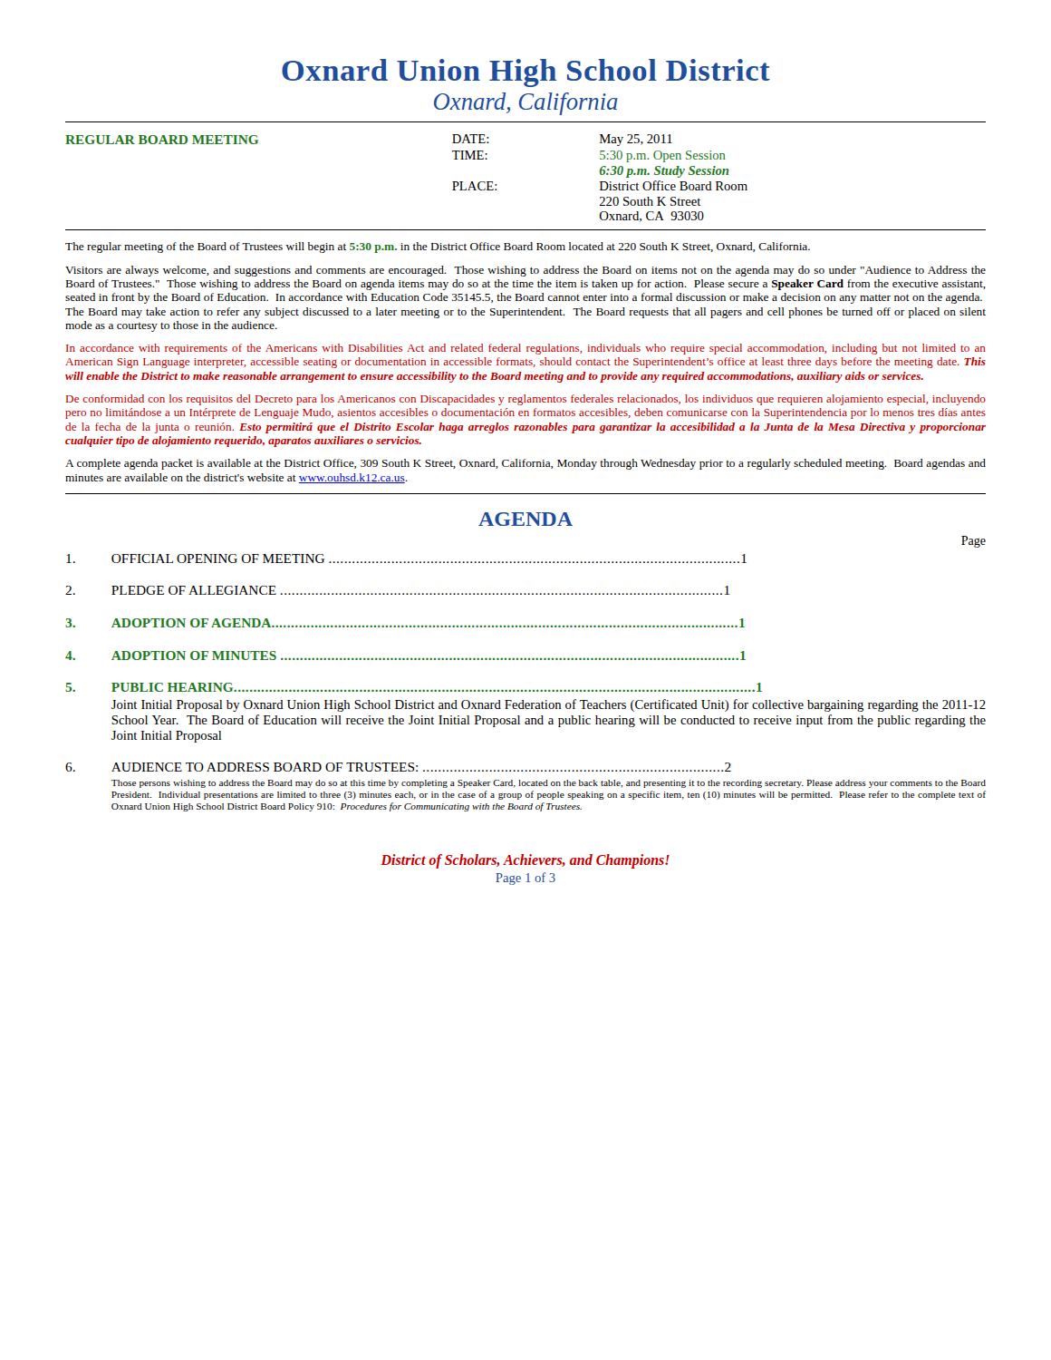Oxnard Union High School District
Oxnard, California
| REGULAR BOARD MEETING | DATE: | May 25, 2011 |
| | TIME: | 5:30 p.m. Open Session |
| | | 6:30 p.m. Study Session |
| | PLACE: | District Office Board Room |
| | | 220 South K Street |
| | | Oxnard, CA 93030 |
The regular meeting of the Board of Trustees will begin at 5:30 p.m. in the District Office Board Room located at 220 South K Street, Oxnard, California.
Visitors are always welcome, and suggestions and comments are encouraged. Those wishing to address the Board on items not on the agenda may do so under "Audience to Address the Board of Trustees." Those wishing to address the Board on agenda items may do so at the time the item is taken up for action. Please secure a Speaker Card from the executive assistant, seated in front by the Board of Education. In accordance with Education Code 35145.5, the Board cannot enter into a formal discussion or make a decision on any matter not on the agenda. The Board may take action to refer any subject discussed to a later meeting or to the Superintendent. The Board requests that all pagers and cell phones be turned off or placed on silent mode as a courtesy to those in the audience.
In accordance with requirements of the Americans with Disabilities Act and related federal regulations, individuals who require special accommodation, including but not limited to an American Sign Language interpreter, accessible seating or documentation in accessible formats, should contact the Superintendent’s office at least three days before the meeting date. This will enable the District to make reasonable arrangement to ensure accessibility to the Board meeting and to provide any required accommodations, auxiliary aids or services.
De conformidad con los requisitos del Decreto para los Americanos con Discapacidades y reglamentos federales relacionados, los individuos que requieren alojamiento especial, incluyendo pero no limitándose a un Intérprete de Lenguaje Mudo, asientos accesibles o documentación en formatos accesibles, deben comunicarse con la Superintendencia por lo menos tres días antes de la fecha de la junta o reunión. Esto permitirá que el Distrito Escolar haga arreglos razonables para garantizar la accesibilidad a la Junta de la Mesa Directiva y proporcionar cualquier tipo de alojamiento requerido, aparatos auxiliares o servicios.
A complete agenda packet is available at the District Office, 309 South K Street, Oxnard, California, Monday through Wednesday prior to a regularly scheduled meeting. Board agendas and minutes are available on the district's website at www.ouhsd.k12.ca.us.
AGENDA
Page
| 1. | OFFICIAL OPENING OF MEETING ......................................................................................................... 1 |
| 2. | PLEDGE OF ALLEGIANCE ................................................................................................................. 1 |
| 3. | ADOPTION OF AGENDA ....................................................................................................................... 1 |
| 4. | ADOPTION OF MINUTES ..................................................................................................................... 1 |
| 5. | PUBLIC HEARING ..................................................................................................................................... 1 Joint Initial Proposal by Oxnard Union High School District and Oxnard Federation of Teachers (Certificated Unit) for collective bargaining regarding the 2011-12 School Year. The Board of Education will receive the Joint Initial Proposal and a public hearing will be conducted to receive input from the public regarding the Joint Initial Proposal |
| 6. | AUDIENCE TO ADDRESS BOARD OF TRUSTEES: ............................................................................. 2 Those persons wishing to address the Board may do so at this time by completing a Speaker Card, located on the back table, and presenting it to the recording secretary. Please address your comments to the Board President. Individual presentations are limited to three (3) minutes each, or in the case of a group of people speaking on a specific item, ten (10) minutes will be permitted. Please refer to the complete text of Oxnard Union High School District Board Policy 910: Procedures for Communicating with the Board of Trustees. |
District of Scholars, Achievers, and Champions!
Page 1 of 3